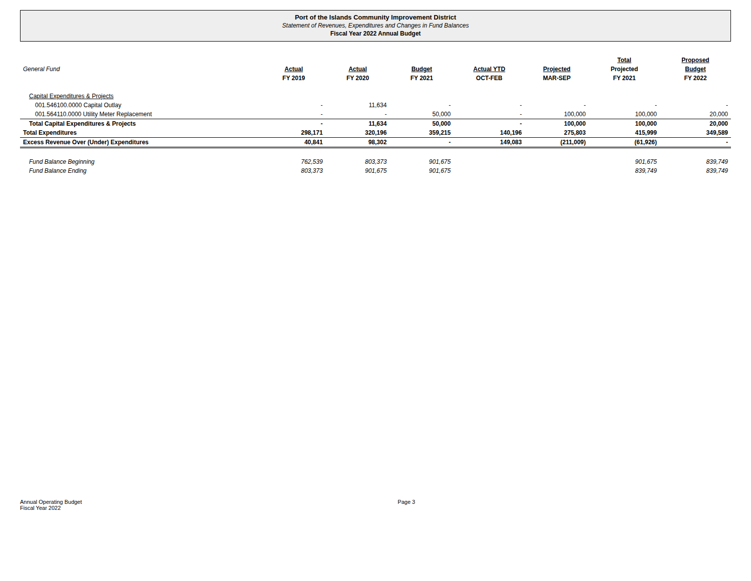Port of the Islands Community Improvement District
Statement of Revenues, Expenditures and Changes in Fund Balances
Fiscal Year 2022 Annual Budget
| | | | | | | Total | Proposed |
| General Fund | Actual | Actual | Budget | Actual YTD | Projected | Projected | Budget |
| | FY 2019 | FY 2020 | FY 2021 | OCT-FEB | MAR-SEP | FY 2021 | FY 2022 |
| Capital Expenditures & Projects | |
| 001.546100.0000 Capital Outlay | - | 11,634 | - | - | - | - | - |
| 001.564110.0000 Utility Meter Replacement | - | - | 50,000 | - | 100,000 | 100,000 | 20,000 |
| Total Capital Expenditures & Projects | - | 11,634 | 50,000 | - | 100,000 | 100,000 | 20,000 |
| Total Expenditures | 298,171 | 320,196 | 359,215 | 140,196 | 275,803 | 415,999 | 349,589 |
| Excess Revenue Over (Under) Expenditures | 40,841 | 98,302 | - | 149,083 | (211,009) | (61,926) | - |
| Fund Balance Beginning | 762,539 | 803,373 | 901,675 | | | 901,675 | 839,749 |
| Fund Balance Ending | 803,373 | 901,675 | 901,675 | | | 839,749 | 839,749 |
Annual Operating Budget
Fiscal Year 2022
Page 3